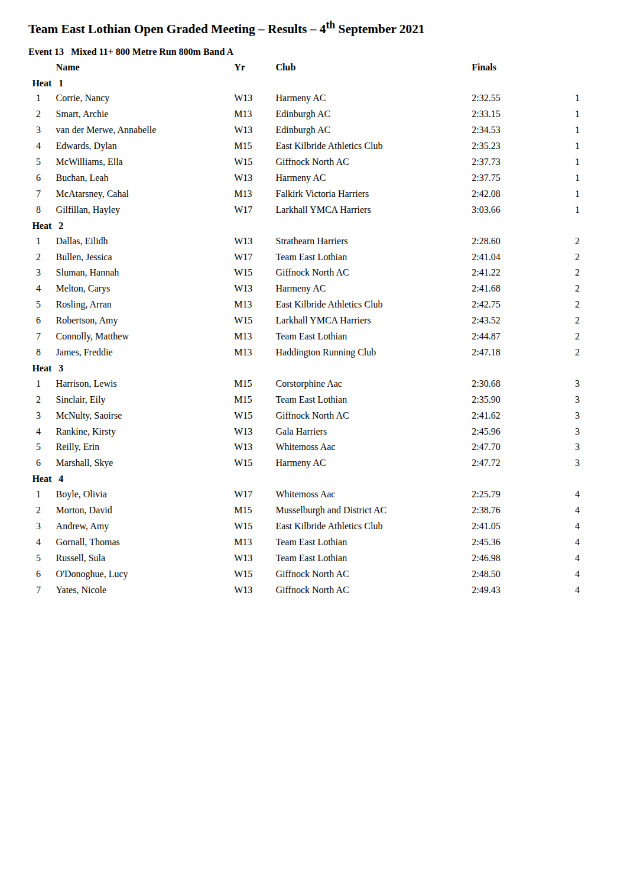Team East Lothian Open Graded Meeting – Results – 4th September 2021
Event 13 Mixed 11+ 800 Metre Run 800m Band A
| | Name | Yr | Club | Finals | |
| --- | --- | --- | --- | --- | --- |
| Heat 1 | | | | |
| 1 | Corrie, Nancy | W13 | Harmeny AC | 2:32.55 | 1 |
| 2 | Smart, Archie | M13 | Edinburgh AC | 2:33.15 | 1 |
| 3 | van der Merwe, Annabelle | W13 | Edinburgh AC | 2:34.53 | 1 |
| 4 | Edwards, Dylan | M15 | East Kilbride Athletics Club | 2:35.23 | 1 |
| 5 | McWilliams, Ella | W15 | Giffnock North AC | 2:37.73 | 1 |
| 6 | Buchan, Leah | W13 | Harmeny AC | 2:37.75 | 1 |
| 7 | McAtarsney, Cahal | M13 | Falkirk Victoria Harriers | 2:42.08 | 1 |
| 8 | Gilfillan, Hayley | W17 | Larkhall YMCA Harriers | 3:03.66 | 1 |
| Heat 2 | | | | |
| 1 | Dallas, Eilidh | W13 | Strathearn Harriers | 2:28.60 | 2 |
| 2 | Bullen, Jessica | W17 | Team East Lothian | 2:41.04 | 2 |
| 3 | Sluman, Hannah | W15 | Giffnock North AC | 2:41.22 | 2 |
| 4 | Melton, Carys | W13 | Harmeny AC | 2:41.68 | 2 |
| 5 | Rosling, Arran | M13 | East Kilbride Athletics Club | 2:42.75 | 2 |
| 6 | Robertson, Amy | W15 | Larkhall YMCA Harriers | 2:43.52 | 2 |
| 7 | Connolly, Matthew | M13 | Team East Lothian | 2:44.87 | 2 |
| 8 | James, Freddie | M13 | Haddington Running Club | 2:47.18 | 2 |
| Heat 3 | | | | |
| 1 | Harrison, Lewis | M15 | Corstorphine Aac | 2:30.68 | 3 |
| 2 | Sinclair, Eily | M15 | Team East Lothian | 2:35.90 | 3 |
| 3 | McNulty, Saoirse | W15 | Giffnock North AC | 2:41.62 | 3 |
| 4 | Rankine, Kirsty | W13 | Gala Harriers | 2:45.96 | 3 |
| 5 | Reilly, Erin | W13 | Whitemoss Aac | 2:47.70 | 3 |
| 6 | Marshall, Skye | W15 | Harmeny AC | 2:47.72 | 3 |
| Heat 4 | | | | |
| 1 | Boyle, Olivia | W17 | Whitemoss Aac | 2:25.79 | 4 |
| 2 | Morton, David | M15 | Musselburgh and District AC | 2:38.76 | 4 |
| 3 | Andrew, Amy | W15 | East Kilbride Athletics Club | 2:41.05 | 4 |
| 4 | Gornall, Thomas | M13 | Team East Lothian | 2:45.36 | 4 |
| 5 | Russell, Sula | W13 | Team East Lothian | 2:46.98 | 4 |
| 6 | O'Donoghue, Lucy | W15 | Giffnock North AC | 2:48.50 | 4 |
| 7 | Yates, Nicole | W13 | Giffnock North AC | 2:49.43 | 4 |